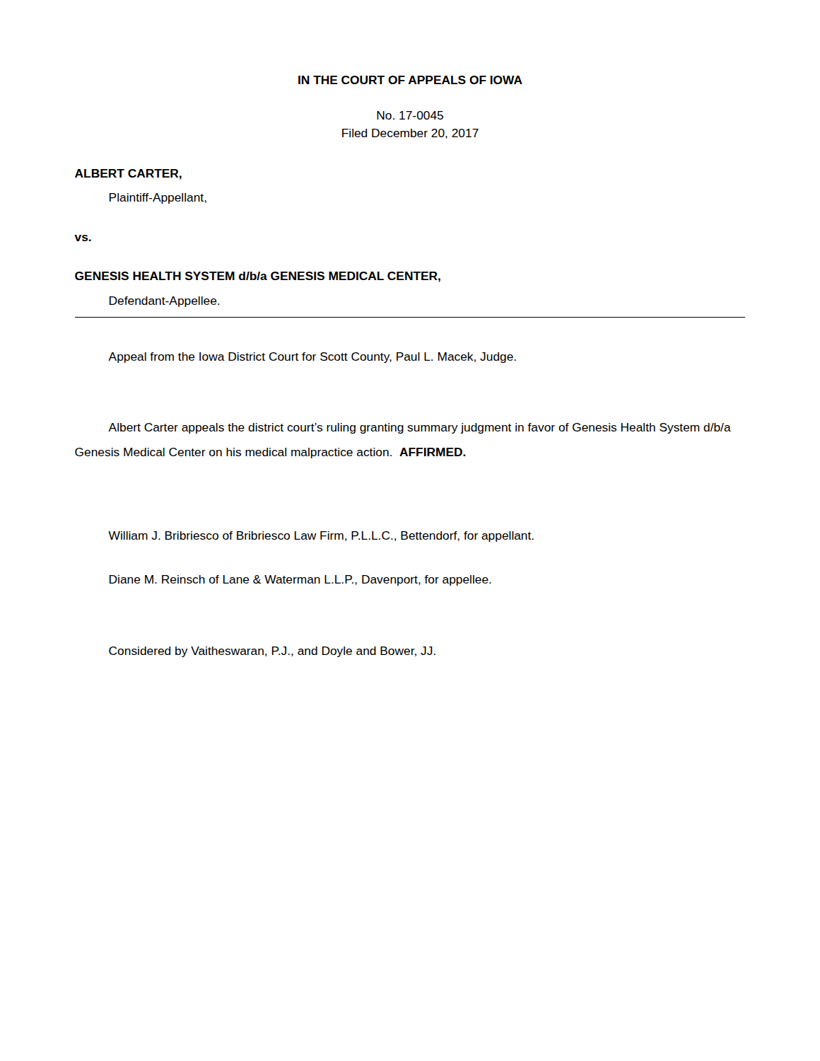IN THE COURT OF APPEALS OF IOWA
No. 17-0045
Filed December 20, 2017
ALBERT CARTER,
Plaintiff-Appellant,
vs.
GENESIS HEALTH SYSTEM d/b/a GENESIS MEDICAL CENTER,
Defendant-Appellee.
Appeal from the Iowa District Court for Scott County, Paul L. Macek, Judge.
Albert Carter appeals the district court’s ruling granting summary judgment in favor of Genesis Health System d/b/a Genesis Medical Center on his medical malpractice action. AFFIRMED.
William J. Bribriesco of Bribriesco Law Firm, P.L.L.C., Bettendorf, for appellant.
Diane M. Reinsch of Lane & Waterman L.L.P., Davenport, for appellee.
Considered by Vaitheswaran, P.J., and Doyle and Bower, JJ.